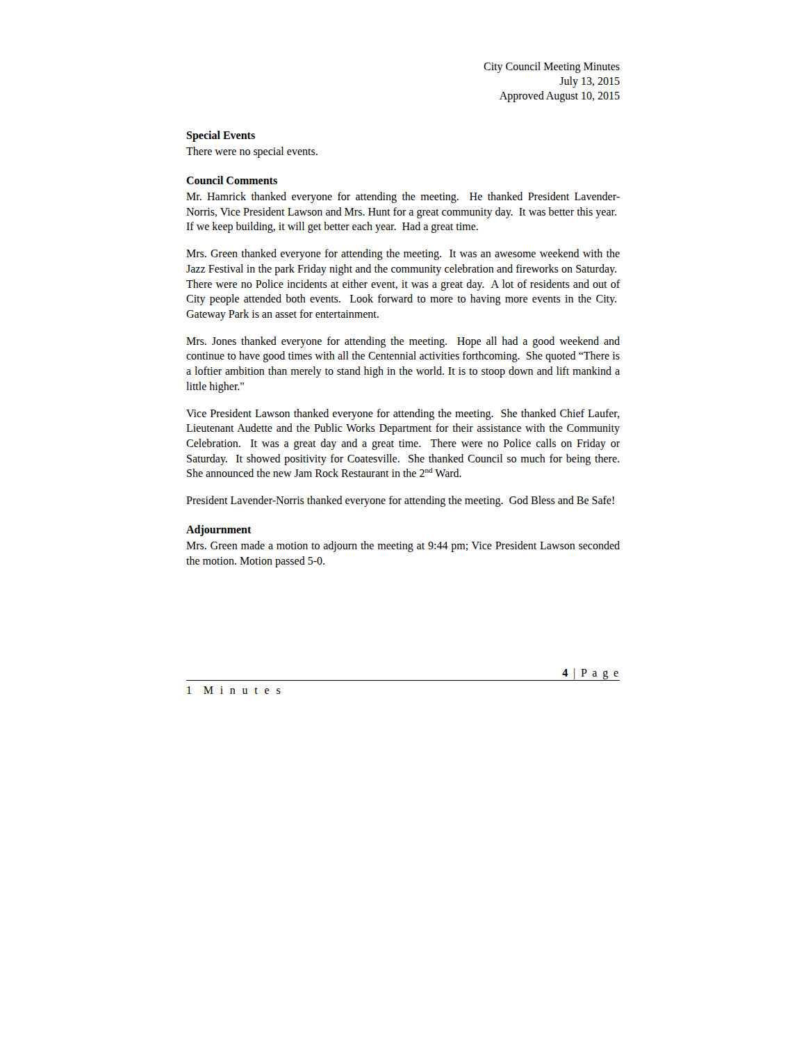City Council Meeting Minutes
July 13, 2015
Approved August 10, 2015
Special Events
There were no special events.
Council Comments
Mr. Hamrick thanked everyone for attending the meeting. He thanked President Lavender-Norris, Vice President Lawson and Mrs. Hunt for a great community day. It was better this year. If we keep building, it will get better each year. Had a great time.
Mrs. Green thanked everyone for attending the meeting. It was an awesome weekend with the Jazz Festival in the park Friday night and the community celebration and fireworks on Saturday. There were no Police incidents at either event, it was a great day. A lot of residents and out of City people attended both events. Look forward to more to having more events in the City. Gateway Park is an asset for entertainment.
Mrs. Jones thanked everyone for attending the meeting. Hope all had a good weekend and continue to have good times with all the Centennial activities forthcoming. She quoted “There is a loftier ambition than merely to stand high in the world. It is to stoop down and lift mankind a little higher."
Vice President Lawson thanked everyone for attending the meeting. She thanked Chief Laufer, Lieutenant Audette and the Public Works Department for their assistance with the Community Celebration. It was a great day and a great time. There were no Police calls on Friday or Saturday. It showed positivity for Coatesville. She thanked Council so much for being there. She announced the new Jam Rock Restaurant in the 2nd Ward.
President Lavender-Norris thanked everyone for attending the meeting. God Bless and Be Safe!
Adjournment
Mrs. Green made a motion to adjourn the meeting at 9:44 pm; Vice President Lawson seconded the motion. Motion passed 5-0.
4 | P a g e
1 M i n u t e s